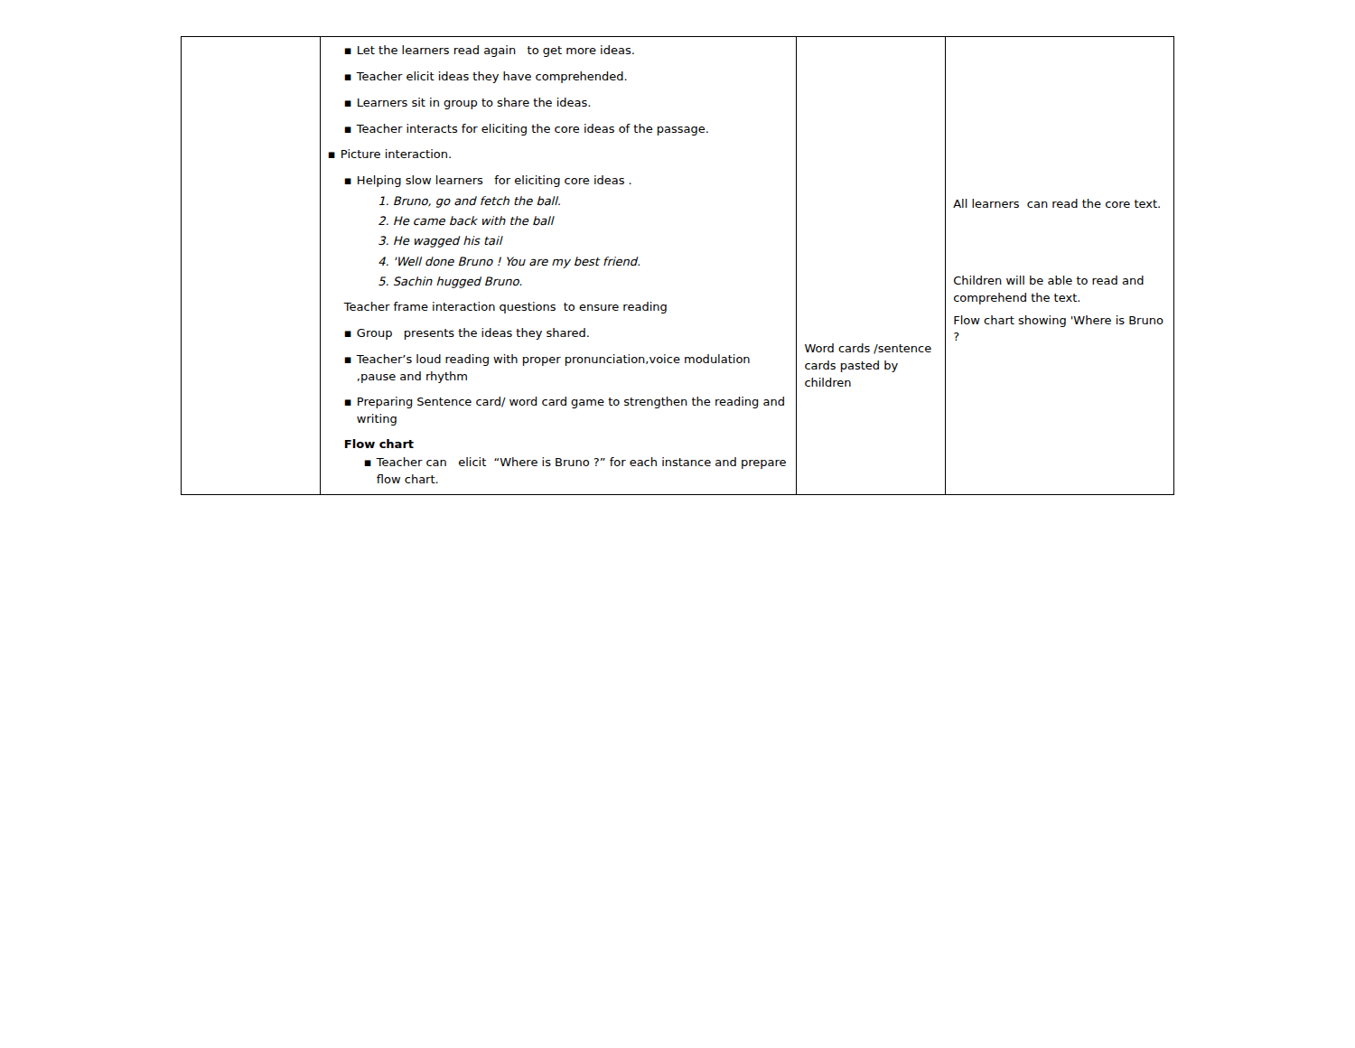| | Let the learners read again to get more ideas. Teacher elicit ideas they have comprehended. Learners sit in group to share the ideas. Teacher interacts for eliciting the core ideas of the passage. Picture interaction. Helping slow learners for eliciting core ideas . Bruno, go and fetch the ball. He came back with the ball He wagged his tail 'Well done Bruno ! You are my best friend. Sachin hugged Bruno. Teacher frame interaction questions to ensure reading Group presents the ideas they shared. Teacher’s loud reading with proper pronunciation,voice modulation ,pause and rhythm Preparing Sentence card/ word card game to strengthen the reading and writing Flow chart Teacher can elicit “Where is Bruno ?” for each instance and prepare flow chart. | Word cards /sentence cards pasted by children | All learners can read the core text. Children will be able to read and comprehend the text. Flow chart showing 'Where is Bruno ? |